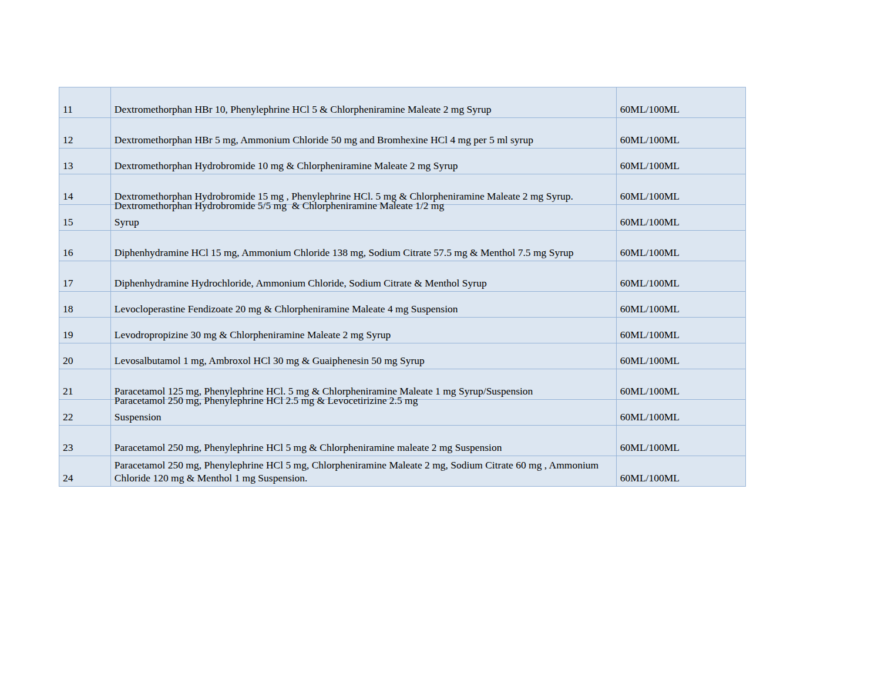| 11 | Dextromethorphan HBr 10, Phenylephrine HCl 5 & Chlorpheniramine Maleate 2 mg Syrup | 60ML/100ML |
| 12 | Dextromethorphan HBr 5 mg, Ammonium Chloride 50 mg and Bromhexine HCl 4 mg per 5 ml syrup | 60ML/100ML |
| 13 | Dextromethorphan Hydrobromide 10 mg & Chlorpheniramine Maleate 2 mg Syrup | 60ML/100ML |
| 14 | Dextromethorphan Hydrobromide 15 mg , Phenylephrine HCl. 5 mg & Chlorpheniramine Maleate 2 mg Syrup. | 60ML/100ML |
| 15 | Dextromethorphan Hydrobromide 5/5 mg & Chlorpheniramine Maleate 1/2 mg Syrup | 60ML/100ML |
| 16 | Diphenhydramine HCl 15 mg, Ammonium Chloride 138 mg, Sodium Citrate 57.5 mg & Menthol 7.5 mg Syrup | 60ML/100ML |
| 17 | Diphenhydramine Hydrochloride, Ammonium Chloride, Sodium Citrate & Menthol Syrup | 60ML/100ML |
| 18 | Levocloperastine Fendizoate 20 mg & Chlorpheniramine Maleate 4 mg Suspension | 60ML/100ML |
| 19 | Levodropropizine 30 mg & Chlorpheniramine Maleate 2 mg Syrup | 60ML/100ML |
| 20 | Levosalbutamol 1 mg, Ambroxol HCl 30 mg & Guaiphenesin 50 mg Syrup | 60ML/100ML |
| 21 | Paracetamol 125 mg, Phenylephrine HCl. 5 mg & Chlorpheniramine Maleate 1 mg Syrup/Suspension | 60ML/100ML |
| 22 | Paracetamol 250 mg, Phenylephrine HCl 2.5 mg & Levocetirizine 2.5 mg Suspension | 60ML/100ML |
| 23 | Paracetamol 250 mg, Phenylephrine HCl 5 mg & Chlorpheniramine maleate 2 mg Suspension | 60ML/100ML |
| 24 | Paracetamol 250 mg, Phenylephrine HCl 5 mg, Chlorpheniramine Maleate 2 mg, Sodium Citrate 60 mg , Ammonium Chloride 120 mg & Menthol 1 mg Suspension. | 60ML/100ML |